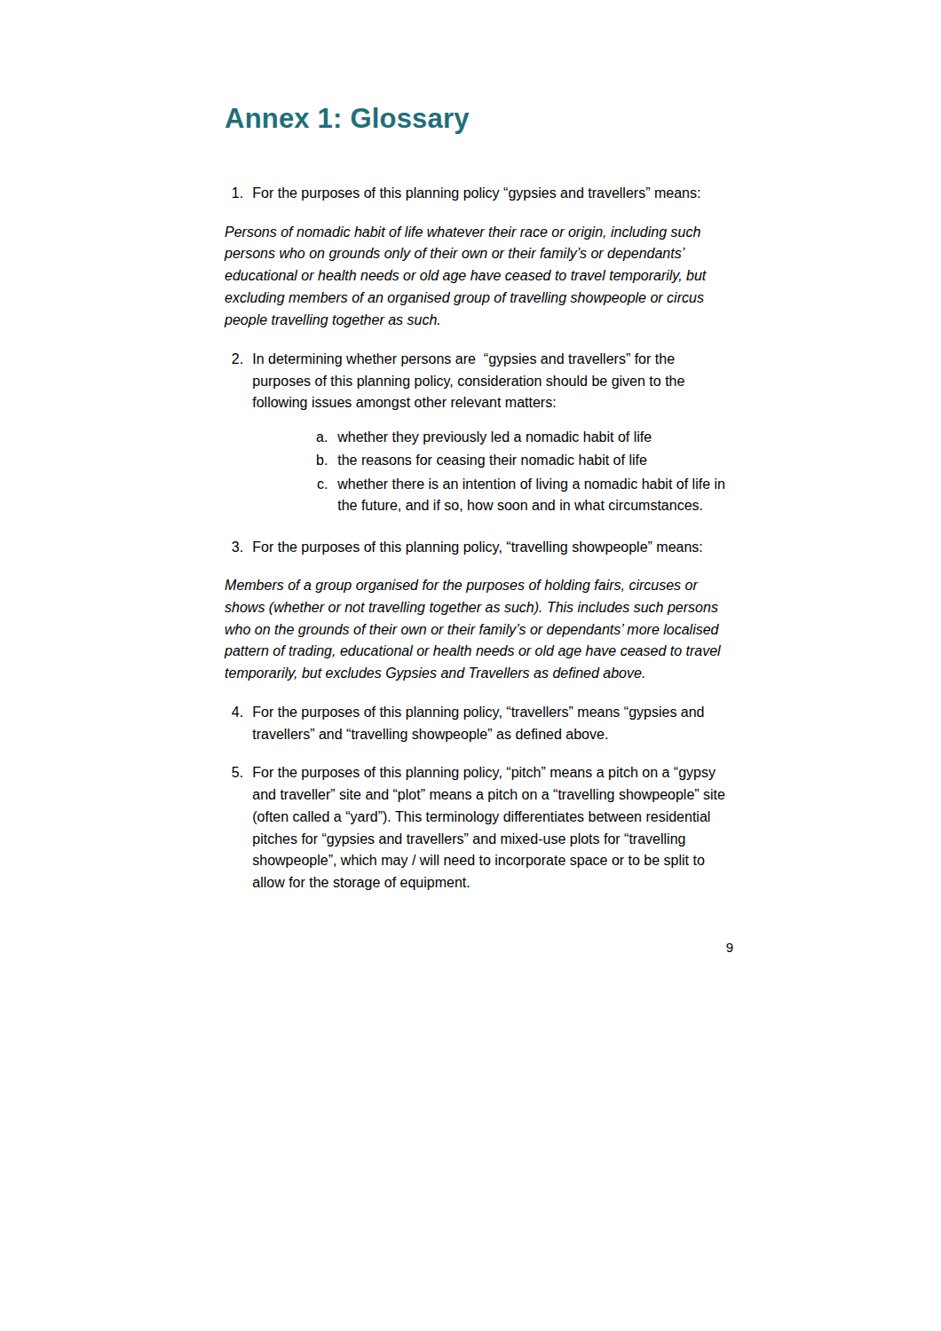Annex 1: Glossary
For the purposes of this planning policy “gypsies and travellers” means:
Persons of nomadic habit of life whatever their race or origin, including such persons who on grounds only of their own or their family’s or dependants’ educational or health needs or old age have ceased to travel temporarily, but excluding members of an organised group of travelling showpeople or circus people travelling together as such.
In determining whether persons are “gypsies and travellers” for the purposes of this planning policy, consideration should be given to the following issues amongst other relevant matters:
whether they previously led a nomadic habit of life
the reasons for ceasing their nomadic habit of life
whether there is an intention of living a nomadic habit of life in the future, and if so, how soon and in what circumstances.
For the purposes of this planning policy, “travelling showpeople” means:
Members of a group organised for the purposes of holding fairs, circuses or shows (whether or not travelling together as such). This includes such persons who on the grounds of their own or their family’s or dependants’ more localised pattern of trading, educational or health needs or old age have ceased to travel temporarily, but excludes Gypsies and Travellers as defined above.
For the purposes of this planning policy, “travellers” means “gypsies and travellers” and “travelling showpeople” as defined above.
For the purposes of this planning policy, “pitch” means a pitch on a “gypsy and traveller” site and “plot” means a pitch on a “travelling showpeople” site (often called a “yard”). This terminology differentiates between residential pitches for “gypsies and travellers” and mixed-use plots for “travelling showpeople”, which may / will need to incorporate space or to be split to allow for the storage of equipment.
9